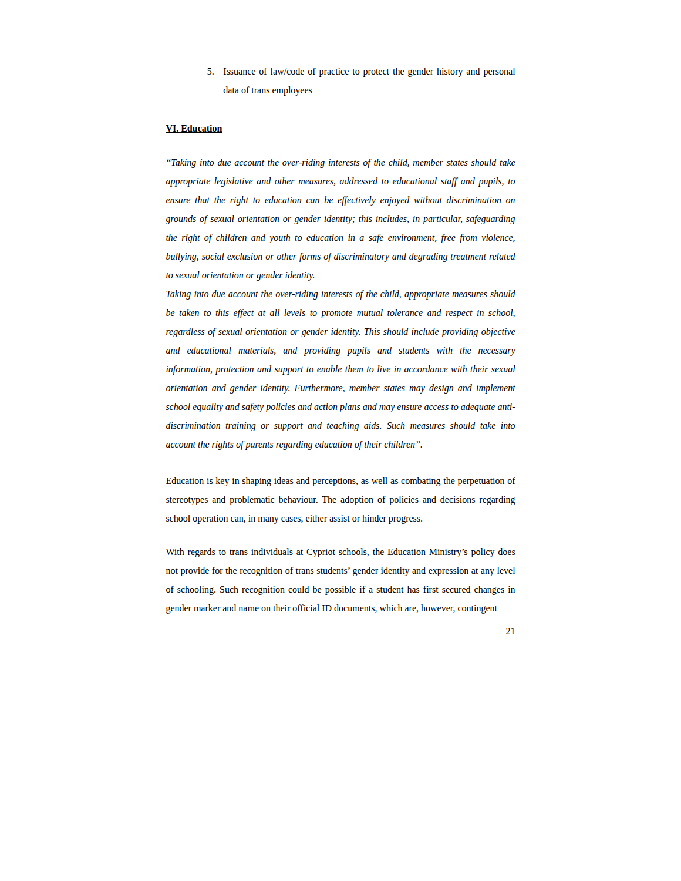Issuance of law/code of practice to protect the gender history and personal data of trans employees
VI. Education
“Taking into due account the over-riding interests of the child, member states should take appropriate legislative and other measures, addressed to educational staff and pupils, to ensure that the right to education can be effectively enjoyed without discrimination on grounds of sexual orientation or gender identity; this includes, in particular, safeguarding the right of children and youth to education in a safe environment, free from violence, bullying, social exclusion or other forms of discriminatory and degrading treatment related to sexual orientation or gender identity.
Taking into due account the over-riding interests of the child, appropriate measures should be taken to this effect at all levels to promote mutual tolerance and respect in school, regardless of sexual orientation or gender identity. This should include providing objective and educational materials, and providing pupils and students with the necessary information, protection and support to enable them to live in accordance with their sexual orientation and gender identity. Furthermore, member states may design and implement school equality and safety policies and action plans and may ensure access to adequate anti-discrimination training or support and teaching aids. Such measures should take into account the rights of parents regarding education of their children”.
Education is key in shaping ideas and perceptions, as well as combating the perpetuation of stereotypes and problematic behaviour. The adoption of policies and decisions regarding school operation can, in many cases, either assist or hinder progress.
With regards to trans individuals at Cypriot schools, the Education Ministry’s policy does not provide for the recognition of trans students’ gender identity and expression at any level of schooling. Such recognition could be possible if a student has first secured changes in gender marker and name on their official ID documents, which are, however, contingent
21